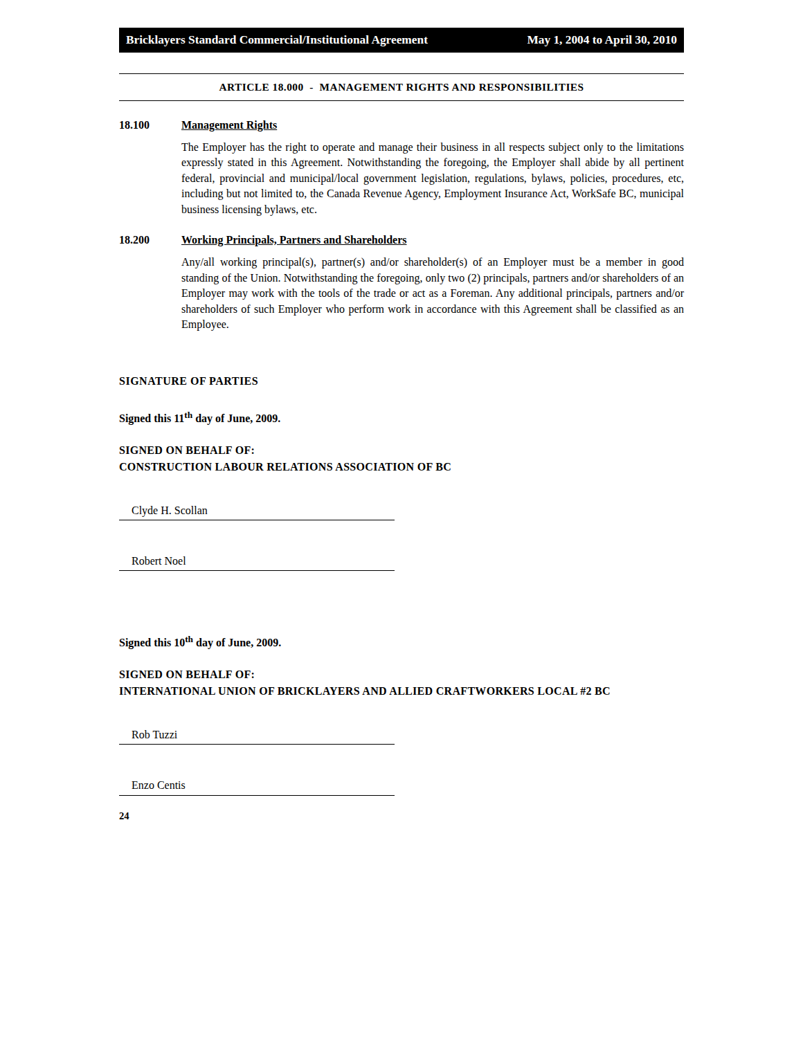Bricklayers Standard Commercial/Institutional Agreement May 1, 2004 to April 30, 2010
ARTICLE 18.000 - MANAGEMENT RIGHTS AND RESPONSIBILITIES
18.100 Management Rights
The Employer has the right to operate and manage their business in all respects subject only to the limitations expressly stated in this Agreement. Notwithstanding the foregoing, the Employer shall abide by all pertinent federal, provincial and municipal/local government legislation, regulations, bylaws, policies, procedures, etc, including but not limited to, the Canada Revenue Agency, Employment Insurance Act, WorkSafe BC, municipal business licensing bylaws, etc.
18.200 Working Principals, Partners and Shareholders
Any/all working principal(s), partner(s) and/or shareholder(s) of an Employer must be a member in good standing of the Union. Notwithstanding the foregoing, only two (2) principals, partners and/or shareholders of an Employer may work with the tools of the trade or act as a Foreman. Any additional principals, partners and/or shareholders of such Employer who perform work in accordance with this Agreement shall be classified as an Employee.
SIGNATURE OF PARTIES
Signed this 11th day of June, 2009.
SIGNED ON BEHALF OF:
CONSTRUCTION LABOUR RELATIONS ASSOCIATION OF BC
Clyde H. Scollan
Robert Noel
Signed this 10th day of June, 2009.
SIGNED ON BEHALF OF:
INTERNATIONAL UNION OF BRICKLAYERS AND ALLIED CRAFTWORKERS LOCAL #2 BC
Rob Tuzzi
Enzo Centis
24